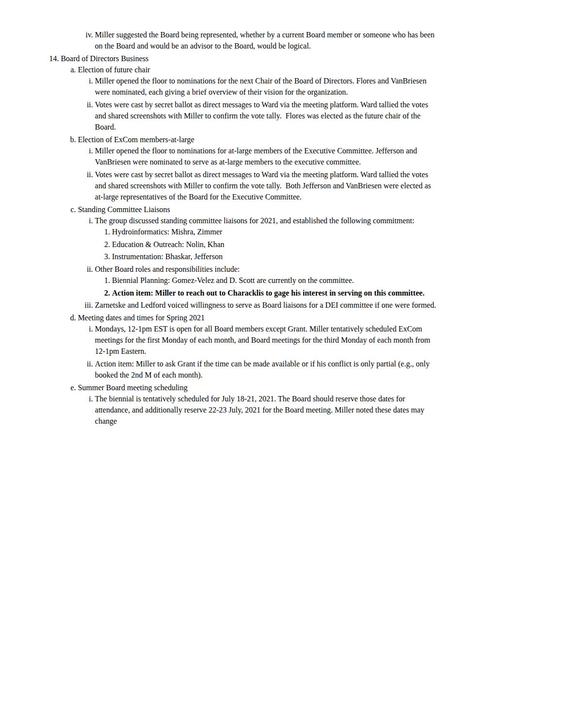Miller suggested the Board being represented, whether by a current Board member or someone who has been on the Board and would be an advisor to the Board, would be logical.
Board of Directors Business
Election of future chair
Miller opened the floor to nominations for the next Chair of the Board of Directors. Flores and VanBriesen were nominated, each giving a brief overview of their vision for the organization.
Votes were cast by secret ballot as direct messages to Ward via the meeting platform. Ward tallied the votes and shared screenshots with Miller to confirm the vote tally. Flores was elected as the future chair of the Board.
Election of ExCom members-at-large
Miller opened the floor to nominations for at-large members of the Executive Committee. Jefferson and VanBriesen were nominated to serve as at-large members to the executive committee.
Votes were cast by secret ballot as direct messages to Ward via the meeting platform. Ward tallied the votes and shared screenshots with Miller to confirm the vote tally. Both Jefferson and VanBriesen were elected as at-large representatives of the Board for the Executive Committee.
Standing Committee Liaisons
The group discussed standing committee liaisons for 2021, and established the following commitment:
Hydroinformatics: Mishra, Zimmer
Education & Outreach: Nolin, Khan
Instrumentation: Bhaskar, Jefferson
Other Board roles and responsibilities include:
Biennial Planning: Gomez-Velez and D. Scott are currently on the committee.
Action item: Miller to reach out to Characklis to gage his interest in serving on this committee.
Zarnetske and Ledford voiced willingness to serve as Board liaisons for a DEI committee if one were formed.
Meeting dates and times for Spring 2021
Mondays, 12-1pm EST is open for all Board members except Grant. Miller tentatively scheduled ExCom meetings for the first Monday of each month, and Board meetings for the third Monday of each month from 12-1pm Eastern.
Action item: Miller to ask Grant if the time can be made available or if his conflict is only partial (e.g., only booked the 2nd M of each month).
Summer Board meeting scheduling
The biennial is tentatively scheduled for July 18-21, 2021. The Board should reserve those dates for attendance, and additionally reserve 22-23 July, 2021 for the Board meeting. Miller noted these dates may change